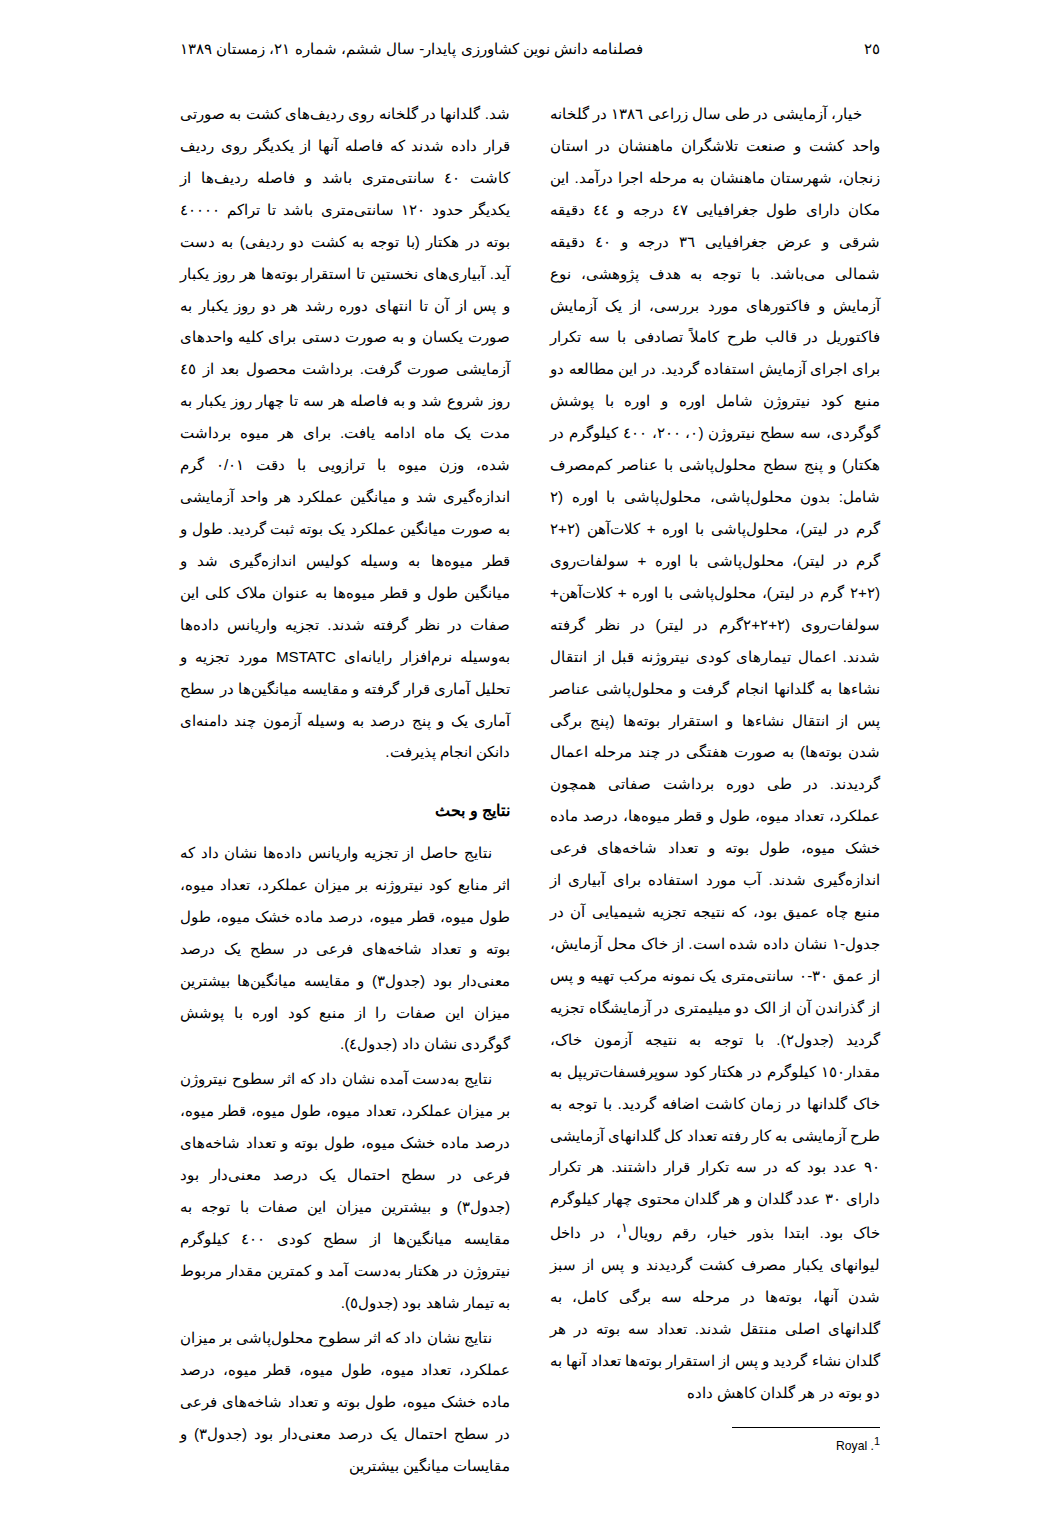٢٥ فصلنامه دانش نوین کشاورزی پایدار- سال ششم، شماره ٢١، زمستان ١٣٨٩
خیار، آزمایشی در طی سال زراعی ١٣٨٦ در گلخانه واحد کشت و صنعت تلاشگران ماهنشان در استان زنجان، شهرستان ماهنشان به مرحله اجرا درآمد. این مکان دارای طول جغرافیایی ٤٧ درجه و ٤٤ دقیقه شرقی و عرض جغرافیایی ٣٦ درجه و ٤٠ دقیقه شمالی می‌باشد. با توجه به هدف پژوهشی، نوع آزمایش و فاکتورهای مورد بررسی، از یک آزمایش فاکتوریل در قالب طرح کاملاً تصادفی با سه تکرار برای اجرای آزمایش استفاده گردید. در این مطالعه دو منبع کود نیتروژن شامل اوره و اوره با پوشش گوگردی، سه سطح نیتروژن (٠، ٢٠٠، ٤٠٠ کیلوگرم در هکتار) و پنج سطح محلول‌پاشی با عناصر کم‌مصرف شامل: بدون محلول‌پاشی، محلول‌پاشی با اوره (٢ گرم در لیتر)، محلول‌پاشی با اوره + کلات‌آهن (٢+٢ گرم در لیتر)، محلول‌پاشی با اوره + سولفات‌روی (٢+٢ گرم در لیتر)، محلول‌پاشی با اوره + کلات‌آهن+ سولفات‌روی (٢+٢+٢گرم در لیتر) در نظر گرفته شدند. اعمال تیمارهای کودی نیتروژنه قبل از انتقال نشاءها به گلدانها انجام گرفت و محلول‌پاشی عناصر پس از انتقال نشاءها و استقرار بوته‌ها (پنج برگی شدن بوته‌ها) به صورت هفتگی در چند مرحله اعمال گردیدند. در طی دوره برداشت صفاتی همچون عملکرد، تعداد میوه، طول و قطر میوه‌ها، درصد ماده خشک میوه، طول بوته و تعداد شاخه‌های فرعی اندازه‌گیری شدند. آب مورد استفاده برای آبیاری از منبع چاه عمیق بود، که نتیجه تجزیه شیمیایی آن در جدول-١ نشان داده شده است. از خاک محل آزمایش، از عمق ٣٠-٠ سانتی‌متری یک نمونه مرکب تهیه و پس از گذراندن آن از الک دو میلیمتری در آزمایشگاه تجزیه گردید (جدول٢). با توجه به نتیجه آزمون خاک، مقدار١٥٠ کیلوگرم در هکتار کود سوپرفسفات‌تریپل به خاک گلدانها در زمان کاشت اضافه گردید. با توجه به طرح آزمایشی به کار رفته تعداد کل گلدانهای آزمایشی ٩٠ عدد بود که در سه تکرار قرار داشتند. هر تکرار دارای ٣٠ عدد گلدان و هر گلدان محتوی چهار کیلوگرم خاک بود. ابتدا بذور خیار، رقم رویال١، در داخل لیوانهای یکبار مصرف کشت گردیدند و پس از سبز شدن آنها، بوته‌ها در مرحله سه برگی کامل، به گلدانهای اصلی منتقل شدند. تعداد سه بوته در هر گلدان نشاء گردید و پس از استقرار بوته‌ها تعداد آنها به دو بوته در هر گلدان کاهش داده
1. Royal
شد. گلدانها در گلخانه روی ردیف‌های کشت به صورتی قرار داده شدند که فاصله آنها از یکدیگر روی ردیف کاشت ٤٠ سانتی‌متری باشد و فاصله ردیف‌ها از یکدیگر حدود ١٢٠ سانتی‌متری باشد تا تراکم ٤٠٠٠٠ بوته در هکتار (با توجه به کشت دو ردیفی) به دست آید. آبیاری‌های نخستین تا استقرار بوته‌ها هر روز یکبار و پس از آن تا انتهای دوره رشد هر دو روز یکبار به صورت یکسان و به صورت دستی برای کلیه واحدهای آزمایشی صورت گرفت. برداشت محصول بعد از ٤٥ روز شروع شد و به فاصله هر سه تا چهار روز یکبار به مدت یک ماه ادامه یافت. برای هر میوه برداشت شده، وزن میوه با ترازویی با دقت ٠/٠١ گرم اندازه‌گیری شد و میانگین عملکرد هر واحد آزمایشی به صورت میانگین عملکرد یک بوته ثبت گردید. طول و قطر میوه‌ها به وسیله کولیس اندازه‌گیری شد و میانگین طول و قطر میوه‌ها به عنوان ملاک کلی این صفات در نظر گرفته شدند. تجزیه واریانس داده‌ها به‌وسیله نرم‌افزار رایانه‌ای MSTATC مورد تجزیه و تحلیل آماری قرار گرفته و مقایسه میانگین‌ها در سطح آماری یک و پنج درصد به وسیله آزمون چند دامنه‌ای دانکن انجام پذیرفت.
نتایج و بحث
نتایج حاصل از تجزیه واریانس داده‌ها نشان داد که اثر منابع کود نیتروژنه بر میزان عملکرد، تعداد میوه، طول میوه، قطر میوه، درصد ماده خشک میوه، طول بوته و تعداد شاخه‌های فرعی در سطح یک درصد معنی‌دار بود (جدول٣) و مقایسه میانگین‌ها بیشترین میزان این صفات را از منبع کود اوره با پوشش گوگردی نشان داد (جدول٤).
نتایج به‌دست آمده نشان داد که اثر سطوح نیتروژن بر میزان عملکرد، تعداد میوه، طول میوه، قطر میوه، درصد ماده خشک میوه، طول بوته و تعداد شاخه‌های فرعی در سطح احتمال یک درصد معنی‌دار بود (جدول٣) و بیشترین میزان این صفات با توجه به مقایسه میانگین‌ها از سطح کودی ٤٠٠ کیلوگرم نیتروژن در هکتار به‌دست آمد و کمترین مقدار مربوط به تیمار شاهد بود (جدول٥).
نتایج نشان داد که اثر سطوح محلول‌پاشی بر میزان عملکرد، تعداد میوه، طول میوه، قطر میوه، درصد ماده خشک میوه، طول بوته و تعداد شاخه‌های فرعی در سطح احتمال یک درصد معنی‌دار بود (جدول٣) و مقایسات میانگین بیشترین